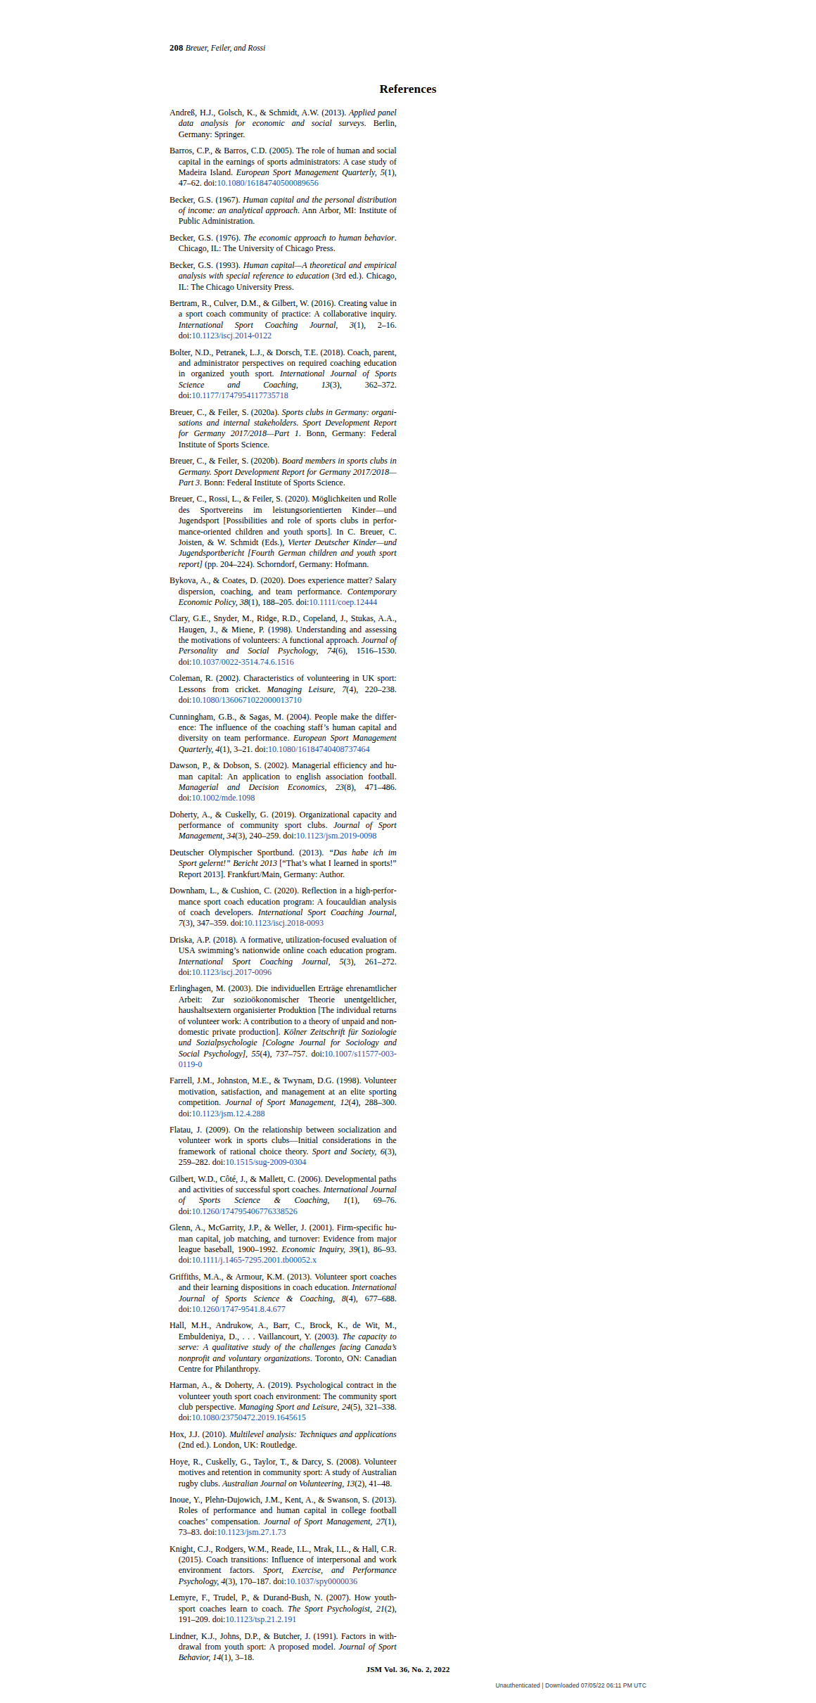208 Breuer, Feiler, and Rossi
References
Andreß, H.J., Golsch, K., & Schmidt, A.W. (2013). Applied panel data analysis for economic and social surveys. Berlin, Germany: Springer.
Barros, C.P., & Barros, C.D. (2005). The role of human and social capital in the earnings of sports administrators: A case study of Madeira Island. European Sport Management Quarterly, 5(1), 47–62. doi:10.1080/16184740500089656
Becker, G.S. (1967). Human capital and the personal distribution of income: an analytical approach. Ann Arbor, MI: Institute of Public Administration.
Becker, G.S. (1976). The economic approach to human behavior. Chicago, IL: The University of Chicago Press.
Becker, G.S. (1993). Human capital—A theoretical and empirical analysis with special reference to education (3rd ed.). Chicago, IL: The Chicago University Press.
Bertram, R., Culver, D.M., & Gilbert, W. (2016). Creating value in a sport coach community of practice: A collaborative inquiry. International Sport Coaching Journal, 3(1), 2–16. doi:10.1123/iscj.2014-0122
Bolter, N.D., Petranek, L.J., & Dorsch, T.E. (2018). Coach, parent, and administrator perspectives on required coaching education in organized youth sport. International Journal of Sports Science and Coaching, 13(3), 362–372. doi:10.1177/1747954117735718
Breuer, C., & Feiler, S. (2020a). Sports clubs in Germany: organisations and internal stakeholders. Sport Development Report for Germany 2017/2018—Part 1. Bonn, Germany: Federal Institute of Sports Science.
Breuer, C., & Feiler, S. (2020b). Board members in sports clubs in Germany. Sport Development Report for Germany 2017/2018—Part 3. Bonn: Federal Institute of Sports Science.
Breuer, C., Rossi, L., & Feiler, S. (2020). Möglichkeiten und Rolle des Sportvereins im leistungsorientierten Kinder—und Jugendsport [Possibilities and role of sports clubs in performance-oriented children and youth sports]. In C. Breuer, C. Joisten, & W. Schmidt (Eds.), Vierter Deutscher Kinder—und Jugendsportbericht [Fourth German children and youth sport report] (pp. 204–224). Schorndorf, Germany: Hofmann.
Bykova, A., & Coates, D. (2020). Does experience matter? Salary dispersion, coaching, and team performance. Contemporary Economic Policy, 38(1), 188–205. doi:10.1111/coep.12444
Clary, G.E., Snyder, M., Ridge, R.D., Copeland, J., Stukas, A.A., Haugen, J., & Miene, P. (1998). Understanding and assessing the motivations of volunteers: A functional approach. Journal of Personality and Social Psychology, 74(6), 1516–1530. doi:10.1037/0022-3514.74.6.1516
Coleman, R. (2002). Characteristics of volunteering in UK sport: Lessons from cricket. Managing Leisure, 7(4), 220–238. doi:10.1080/1360671022000013710
Cunningham, G.B., & Sagas, M. (2004). People make the difference: The influence of the coaching staff’s human capital and diversity on team performance. European Sport Management Quarterly, 4(1), 3–21. doi:10.1080/16184740408737464
Dawson, P., & Dobson, S. (2002). Managerial efficiency and human capital: An application to english association football. Managerial and Decision Economics, 23(8), 471–486. doi:10.1002/mde.1098
Doherty, A., & Cuskelly, G. (2019). Organizational capacity and performance of community sport clubs. Journal of Sport Management, 34(3), 240–259. doi:10.1123/jsm.2019-0098
Deutscher Olympischer Sportbund. (2013). “Das habe ich im Sport gelernt!” Bericht 2013 [“That’s what I learned in sports!” Report 2013]. Frankfurt/Main, Germany: Author.
Downham, L., & Cushion, C. (2020). Reflection in a high-performance sport coach education program: A foucauldian analysis of coach developers. International Sport Coaching Journal, 7(3), 347–359. doi:10.1123/iscj.2018-0093
Driska, A.P. (2018). A formative, utilization-focused evaluation of USA swimming’s nationwide online coach education program. International Sport Coaching Journal, 5(3), 261–272. doi:10.1123/iscj.2017-0096
Erlinghagen, M. (2003). Die individuellen Erträge ehrenamtlicher Arbeit: Zur sozioökonomischer Theorie unentgeltlicher, haushaltsextern organisierter Produktion [The individual returns of volunteer work: A contribution to a theory of unpaid and non-domestic private production]. Kölner Zeitschrift für Soziologie und Sozialpsychologie [Cologne Journal for Sociology and Social Psychology], 55(4), 737–757. doi:10.1007/s11577-003-0119-0
Farrell, J.M., Johnston, M.E., & Twynam, D.G. (1998). Volunteer motivation, satisfaction, and management at an elite sporting competition. Journal of Sport Management, 12(4), 288–300. doi:10.1123/jsm.12.4.288
Flatau, J. (2009). On the relationship between socialization and volunteer work in sports clubs—Initial considerations in the framework of rational choice theory. Sport and Society, 6(3), 259–282. doi:10.1515/sug-2009-0304
Gilbert, W.D., Côté, J., & Mallett, C. (2006). Developmental paths and activities of successful sport coaches. International Journal of Sports Science & Coaching, 1(1), 69–76. doi:10.1260/174795406776338526
Glenn, A., McGarrity, J.P., & Weller, J. (2001). Firm-specific human capital, job matching, and turnover: Evidence from major league baseball, 1900–1992. Economic Inquiry, 39(1), 86–93. doi:10.1111/j.1465-7295.2001.tb00052.x
Griffiths, M.A., & Armour, K.M. (2013). Volunteer sport coaches and their learning dispositions in coach education. International Journal of Sports Science & Coaching, 8(4), 677–688. doi:10.1260/1747-9541.8.4.677
Hall, M.H., Andrukow, A., Barr, C., Brock, K., de Wit, M., Embuldeniya, D., . . . Vaillancourt, Y. (2003). The capacity to serve: A qualitative study of the challenges facing Canada’s nonprofit and voluntary organizations. Toronto, ON: Canadian Centre for Philanthropy.
Harman, A., & Doherty, A. (2019). Psychological contract in the volunteer youth sport coach environment: The community sport club perspective. Managing Sport and Leisure, 24(5), 321–338. doi:10.1080/23750472.2019.1645615
Hox, J.J. (2010). Multilevel analysis: Techniques and applications (2nd ed.). London, UK: Routledge.
Hoye, R., Cuskelly, G., Taylor, T., & Darcy, S. (2008). Volunteer motives and retention in community sport: A study of Australian rugby clubs. Australian Journal on Volunteering, 13(2), 41–48.
Inoue, Y., Plehn-Dujowich, J.M., Kent, A., & Swanson, S. (2013). Roles of performance and human capital in college football coaches’ compensation. Journal of Sport Management, 27(1), 73–83. doi:10.1123/jsm.27.1.73
Knight, C.J., Rodgers, W.M., Reade, I.L., Mrak, I.L., & Hall, C.R. (2015). Coach transitions: Influence of interpersonal and work environment factors. Sport, Exercise, and Performance Psychology, 4(3), 170–187. doi:10.1037/spy0000036
Lemyre, F., Trudel, P., & Durand-Bush, N. (2007). How youth-sport coaches learn to coach. The Sport Psychologist, 21(2), 191–209. doi:10.1123/tsp.21.2.191
Lindner, K.J., Johns, D.P., & Butcher, J. (1991). Factors in withdrawal from youth sport: A proposed model. Journal of Sport Behavior, 14(1), 3–18.
JSM Vol. 36, No. 2, 2022
Unauthenticated | Downloaded 07/05/22 06:11 PM UTC